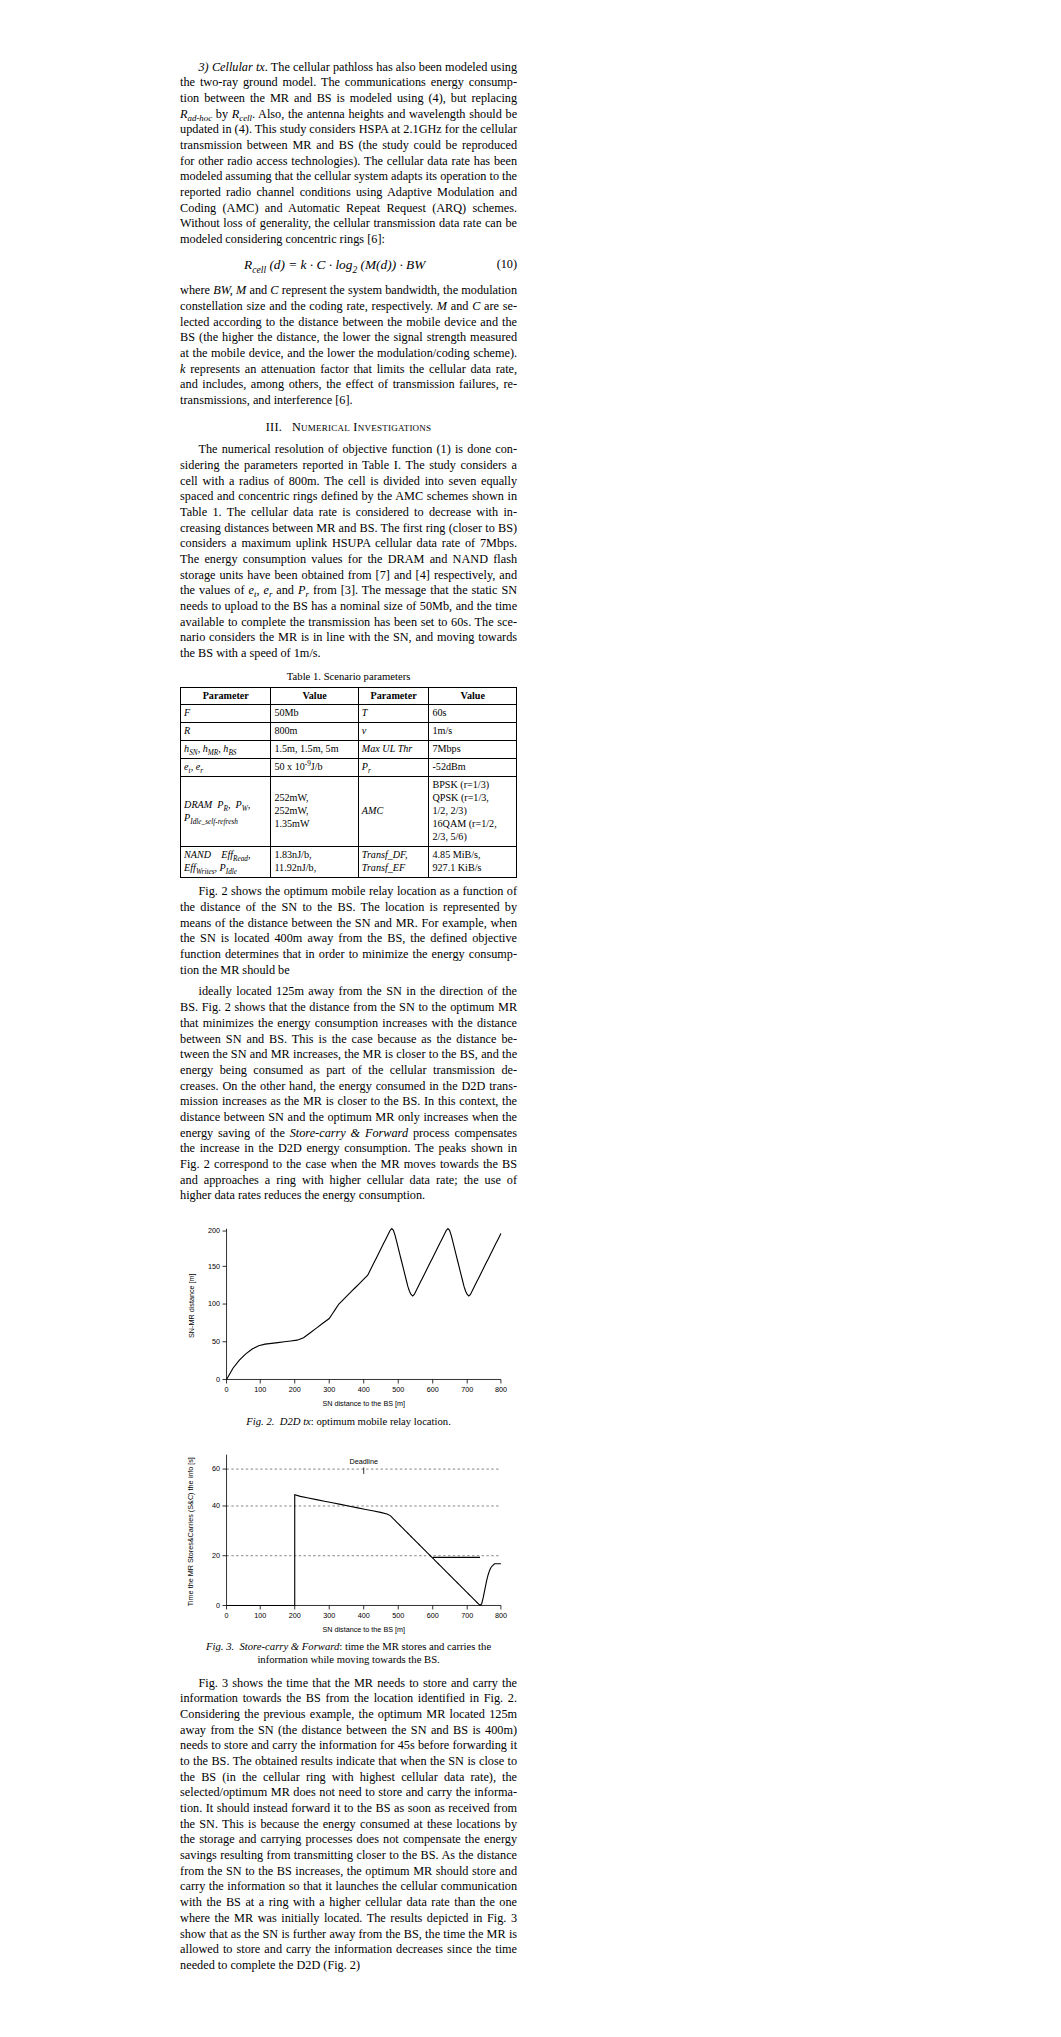3) Cellular tx. The cellular pathloss has also been modeled using the two-ray ground model. The communications energy consumption between the MR and BS is modeled using (4), but replacing Rad-hoc by Rcell. Also, the antenna heights and wavelength should be updated in (4). This study considers HSPA at 2.1GHz for the cellular transmission between MR and BS (the study could be reproduced for other radio access technologies). The cellular data rate has been modeled assuming that the cellular system adapts its operation to the reported radio channel conditions using Adaptive Modulation and Coding (AMC) and Automatic Repeat Request (ARQ) schemes. Without loss of generality, the cellular transmission data rate can be modeled considering concentric rings [6]:
Rcell (d) = k · C · log2 (M(d)) · BW
(10)
where BW, M and C represent the system bandwidth, the modulation constellation size and the coding rate, respectively. M and C are selected according to the distance between the mobile device and the BS (the higher the distance, the lower the signal strength measured at the mobile device, and the lower the modulation/coding scheme). k represents an attenuation factor that limits the cellular data rate, and includes, among others, the effect of transmission failures, retransmissions, and interference [6].
III. Numerical Investigations
The numerical resolution of objective function (1) is done considering the parameters reported in Table I. The study considers a cell with a radius of 800m. The cell is divided into seven equally spaced and concentric rings defined by the AMC schemes shown in Table 1. The cellular data rate is considered to decrease with increasing distances between MR and BS. The first ring (closer to BS) considers a maximum uplink HSUPA cellular data rate of 7Mbps. The energy consumption values for the DRAM and NAND flash storage units have been obtained from [7] and [4] respectively, and the values of et, er and Pr from [3]. The message that the static SN needs to upload to the BS has a nominal size of 50Mb, and the time available to complete the transmission has been set to 60s. The scenario considers the MR is in line with the SN, and moving towards the BS with a speed of 1m/s.
Table 1. Scenario parameters
| Parameter | Value | Parameter | Value |
| --- | --- | --- | --- |
| F | 50Mb | T | 60s |
| R | 800m | v | 1m/s |
| h SN , h MR , h BS | 1.5m, 1.5m, 5m | Max UL Thr | 7Mbps |
| e t , e r | 50 x 10 -9 J/b | P r | -52dBm |
| DRAM P R , P W , P Idle_self-refresh | 252mW, 252mW, 1.35mW | AMC | BPSK (r=1/3) QPSK (r=1/3, 1/2, 2/3) 16QAM (r=1/2, 2/3, 5/6) |
| NAND Eff Read , Eff Writes , P Idle | 1.83nJ/b, 11.92nJ/b, | Transf_DF, Transf_EF | 4.85 MiB/s, 927.1 KiB/s |
Fig. 2 shows the optimum mobile relay location as a function of the distance of the SN to the BS. The location is represented by means of the distance between the SN and MR. For example, when the SN is located 400m away from the BS, the defined objective function determines that in order to minimize the energy consumption the MR should be
ideally located 125m away from the SN in the direction of the BS. Fig. 2 shows that the distance from the SN to the optimum MR that minimizes the energy consumption increases with the distance between SN and BS. This is the case because as the distance between the SN and MR increases, the MR is closer to the BS, and the energy being consumed as part of the cellular transmission decreases. On the other hand, the energy consumed in the D2D transmission increases as the MR is closer to the BS. In this context, the distance between SN and the optimum MR only increases when the energy saving of the Store-carry & Forward process compensates the increase in the D2D energy consumption. The peaks shown in Fig. 2 correspond to the case when the MR moves towards the BS and approaches a ring with higher cellular data rate; the use of higher data rates reduces the energy consumption.
0 50 100 150 200 0 100 200 300 400 500 600 700 800 SN distance to the BS [m] SN-MR distance [m]
Fig. 2. D2D tx: optimum mobile relay location.
0 20 40 60 0 100 200 300 400 500 600 700 800 SN distance to the BS [m] Time the MR Stores&Carries (S&C) the info [s] Deadline
Fig. 3. Store-carry & Forward: time the MR stores and carries the information while moving towards the BS.
Fig. 3 shows the time that the MR needs to store and carry the information towards the BS from the location identified in Fig. 2. Considering the previous example, the optimum MR located 125m away from the SN (the distance between the SN and BS is 400m) needs to store and carry the information for 45s before forwarding it to the BS. The obtained results indicate that when the SN is close to the BS (in the cellular ring with highest cellular data rate), the selected/optimum MR does not need to store and carry the information. It should instead forward it to the BS as soon as received from the SN. This is because the energy consumed at these locations by the storage and carrying processes does not compensate the energy savings resulting from transmitting closer to the BS. As the distance from the SN to the BS increases, the optimum MR should store and carry the information so that it launches the cellular communication with the BS at a ring with a higher cellular data rate than the one where the MR was initially located. The results depicted in Fig. 3 show that as the SN is further away from the BS, the time the MR is allowed to store and carry the information decreases since the time needed to complete the D2D (Fig. 2)